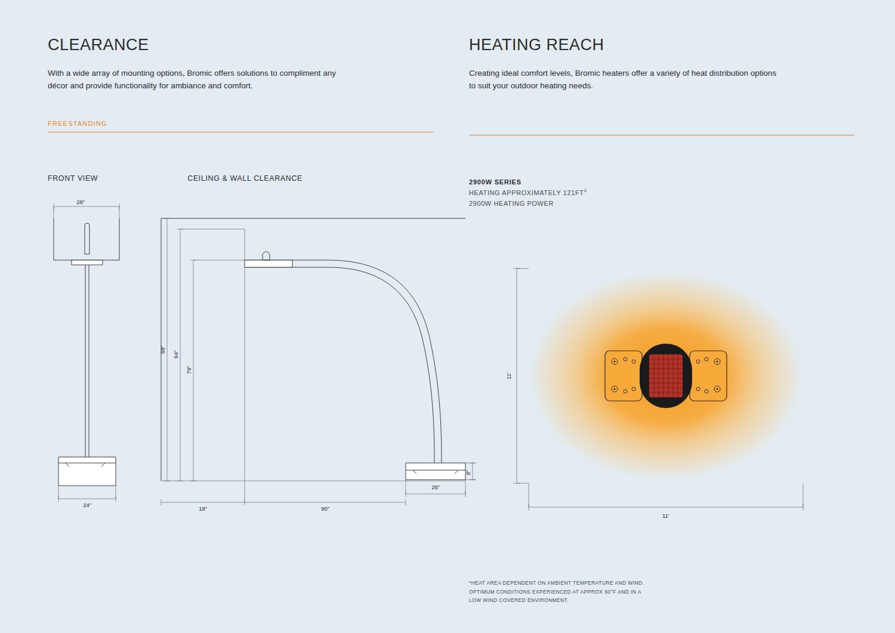CLEARANCE
With a wide array of mounting options, Bromic offers solutions to compliment any décor and provide functionality for ambiance and comfort.
FREESTANDING
FRONT VIEW CEILING & WALL CLEARANCE
28” 24” 98” 94” 79” 8” 25” 18” 90”
HEATING REACH
Creating ideal comfort levels, Bromic heaters offer a variety of heat distribution options to suit your outdoor heating needs.
2900W SERIES
HEATING APPROXIMATELY 121FT2
2900W HEATING POWER
11’ 11’
*HEAT AREA DEPENDENT ON AMBIENT TEMPERATURE AND WIND. OPTIMUM CONDITIONS EXPERIENCED AT APPROX 60°F AND IN A LOW WIND COVERED ENVIRONMENT.